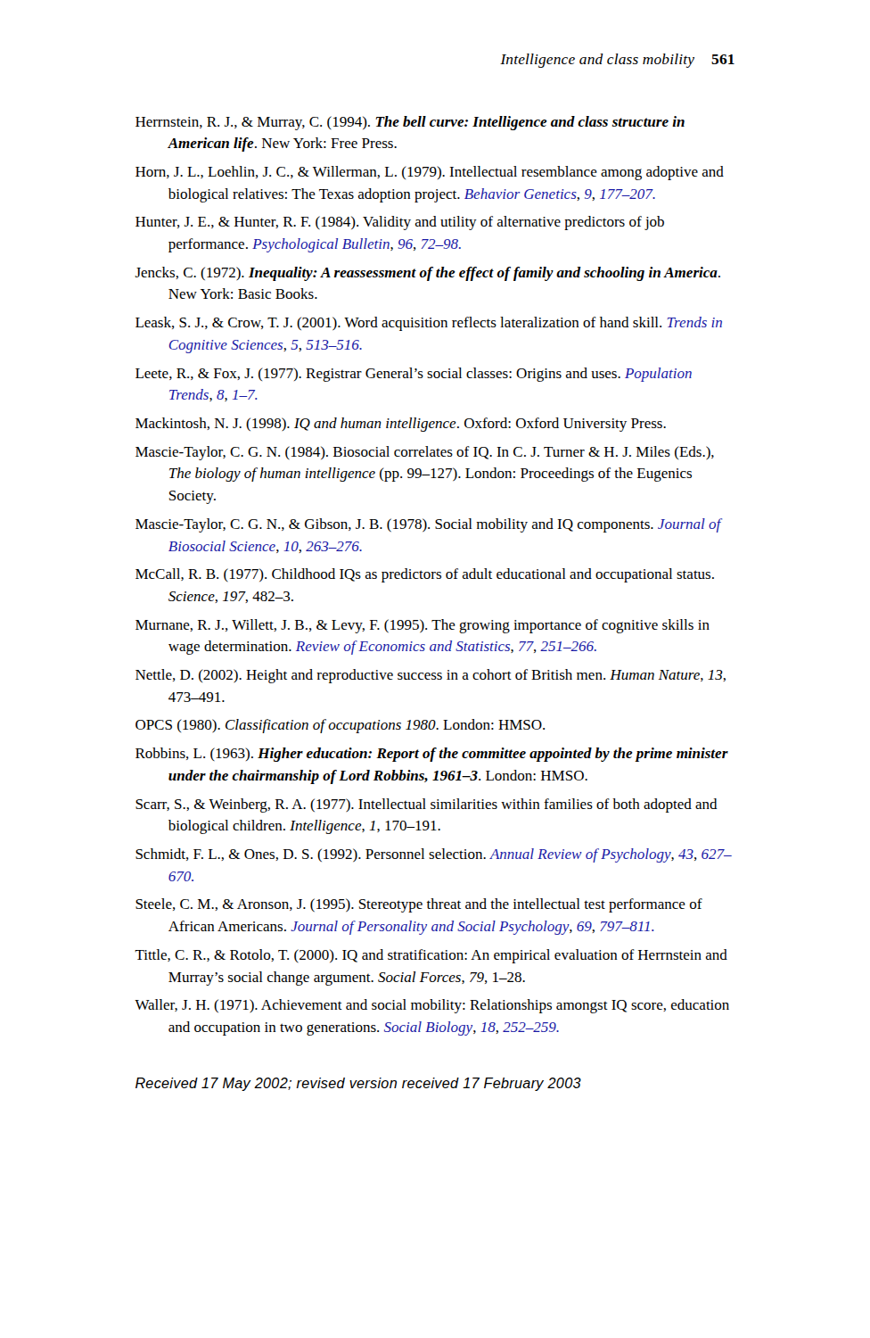Intelligence and class mobility 561
Herrnstein, R. J., & Murray, C. (1994). The bell curve: Intelligence and class structure in American life. New York: Free Press.
Horn, J. L., Loehlin, J. C., & Willerman, L. (1979). Intellectual resemblance among adoptive and biological relatives: The Texas adoption project. Behavior Genetics, 9, 177–207.
Hunter, J. E., & Hunter, R. F. (1984). Validity and utility of alternative predictors of job performance. Psychological Bulletin, 96, 72–98.
Jencks, C. (1972). Inequality: A reassessment of the effect of family and schooling in America. New York: Basic Books.
Leask, S. J., & Crow, T. J. (2001). Word acquisition reflects lateralization of hand skill. Trends in Cognitive Sciences, 5, 513–516.
Leete, R., & Fox, J. (1977). Registrar General’s social classes: Origins and uses. Population Trends, 8, 1–7.
Mackintosh, N. J. (1998). IQ and human intelligence. Oxford: Oxford University Press.
Mascie-Taylor, C. G. N. (1984). Biosocial correlates of IQ. In C. J. Turner & H. J. Miles (Eds.), The biology of human intelligence (pp. 99–127). London: Proceedings of the Eugenics Society.
Mascie-Taylor, C. G. N., & Gibson, J. B. (1978). Social mobility and IQ components. Journal of Biosocial Science, 10, 263–276.
McCall, R. B. (1977). Childhood IQs as predictors of adult educational and occupational status. Science, 197, 482–3.
Murnane, R. J., Willett, J. B., & Levy, F. (1995). The growing importance of cognitive skills in wage determination. Review of Economics and Statistics, 77, 251–266.
Nettle, D. (2002). Height and reproductive success in a cohort of British men. Human Nature, 13, 473–491.
OPCS (1980). Classification of occupations 1980. London: HMSO.
Robbins, L. (1963). Higher education: Report of the committee appointed by the prime minister under the chairmanship of Lord Robbins, 1961–3. London: HMSO.
Scarr, S., & Weinberg, R. A. (1977). Intellectual similarities within families of both adopted and biological children. Intelligence, 1, 170–191.
Schmidt, F. L., & Ones, D. S. (1992). Personnel selection. Annual Review of Psychology, 43, 627–670.
Steele, C. M., & Aronson, J. (1995). Stereotype threat and the intellectual test performance of African Americans. Journal of Personality and Social Psychology, 69, 797–811.
Tittle, C. R., & Rotolo, T. (2000). IQ and stratification: An empirical evaluation of Herrnstein and Murray’s social change argument. Social Forces, 79, 1–28.
Waller, J. H. (1971). Achievement and social mobility: Relationships amongst IQ score, education and occupation in two generations. Social Biology, 18, 252–259.
Received 17 May 2002; revised version received 17 February 2003